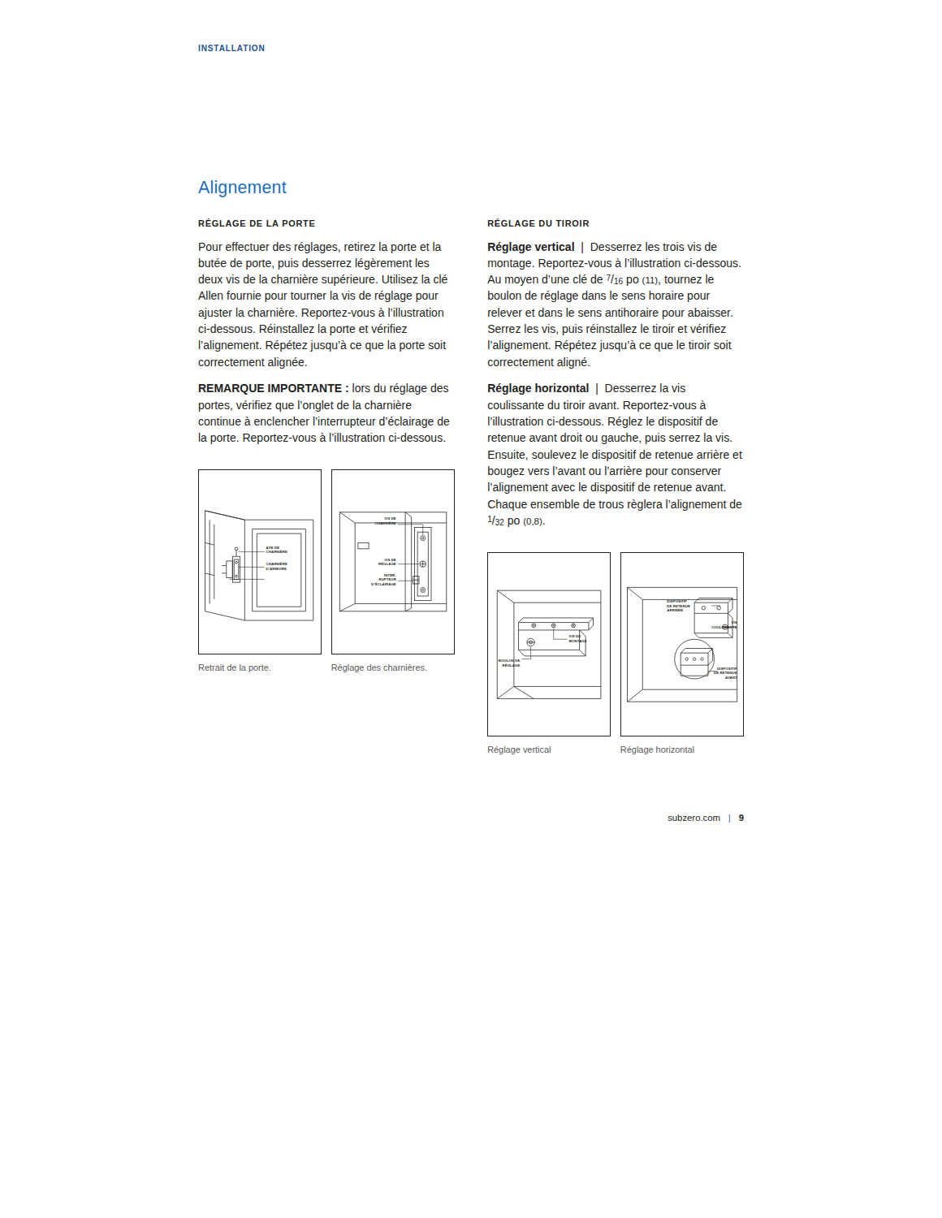INSTALLATION
Alignement
Réglage de la porte
Pour effectuer des réglages, retirez la porte et la butée de porte, puis desserrez légèrement les deux vis de la charnière supérieure. Utilisez la clé Allen fournie pour tourner la vis de réglage pour ajuster la charnière. Reportez-vous à l’illustration ci-dessous. Réinstallez la porte et vérifiez l’alignement. Répétez jusqu’à ce que la porte soit correctement alignée.
REMARQUE IMPORTANTE : lors du réglage des portes, vérifiez que l’onglet de la charnière continue à enclencher l’interrupteur d’éclairage de la porte. Reportez-vous à l’illustration ci-dessous.
AXE DE CHARNIÈRE CHARNIÈRE D’ARMOIRE
Retrait de la porte.
VIS DE CHARNIÈRE VIS DE RÉGLAGE INTER- RUPTEUR D’ÉCLAIRAGE
Réglage des charnières.
Réglage du tiroir
Réglage vertical | Desserrez les trois vis de montage. Reportez-vous à l’illustration ci-dessous. Au moyen d’une clé de 7/16 po (11), tournez le boulon de réglage dans le sens horaire pour relever et dans le sens antihoraire pour abaisser. Serrez les vis, puis réinstallez le tiroir et vérifiez l’alignement. Répétez jusqu’à ce que le tiroir soit correctement aligné.
Réglage horizontal | Desserrez la vis coulissante du tiroir avant. Reportez-vous à l’illustration ci-dessous. Réglez le dispositif de retenue avant droit ou gauche, puis serrez la vis. Ensuite, soulevez le dispositif de retenue arrière et bougez vers l’avant ou l’arrière pour conserver l’alignement avec le dispositif de retenue avant. Chaque ensemble de trous règlera l’alignement de 1/32 po (0,8).
VIS DE MONTAGE BOULON DE RÉGLAGE
Réglage vertical
DISPOSITIF DE RETENUE ARRIÈRE VIS COULISSANTE DISPOSITIF DE RETENUE AVANT
Réglage horizontal
subzero.com | 9